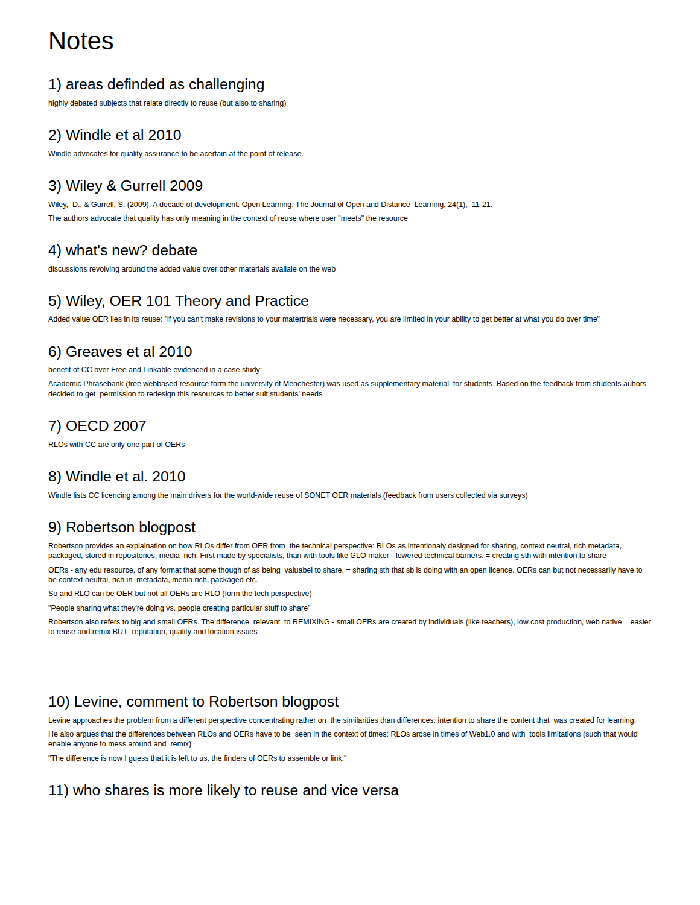Notes
1) areas definded as challenging
highly debated subjects that relate directly to reuse (but also to sharing)
2) Windle et al 2010
Windle advocates for quality assurance to be acertain at the point of release.
3) Wiley & Gurrell 2009
Wiley, D., & Gurrell, S. (2009). A decade of development. Open Learning: The Journal of Open and Distance Learning, 24(1), 11-21.
The authors advocate that quality has only meaning in the context of reuse where user "meets" the resource
4) what's new? debate
discussions revolving around the added value over other materials availale on the web
5) Wiley, OER 101 Theory and Practice
Added value OER lies in its reuse: "if you can't make revisions to your matertrials were necessary, you are limited in your ability to get better at what you do over time"
6) Greaves et al 2010
benefit of CC over Free and Linkable evidenced in a case study:
Academic Phrasebank (free webbased resource form the university of Menchester) was used as supplementary material for students. Based on the feedback from students auhors decided to get permission to redesign this resources to better suit students' needs
7) OECD 2007
RLOs with CC are only one part of OERs
8) Windle et al. 2010
Windle lists CC licencing among the main drivers for the world-wide reuse of SONET OER materials (feedback from users collected via surveys)
9) Robertson blogpost
Robertson provides an explaination on how RLOs differ from OER from the technical perspective: RLOs as intentionaly designed for sharing, context neutral, rich metadata, packaged, stored in repositories, media rich. First made by specialists, than with tools like GLO maker - lowered technical barriers. = creating sth with intention to share
OERs - any edu resource, of any format that some though of as being valuabel to share. = sharing sth that sb is doing with an open licence. OERs can but not necessarily have to be context neutral, rich in metadata, media rich, packaged etc.
So and RLO can be OER but not all OERs are RLO (form the tech perspective)
"People sharing what they're doing vs. people creating particular stuff to share"
Robertson also refers to big and small OERs. The difference relevant to REMIXING - small OERs are created by individuals (like teachers), low cost production, web native = easier to reuse and remix BUT reputation, quality and location issues
10) Levine, comment to Robertson blogpost
Levine approaches the problem from a different perspective concentrating rather on the similarities than differences: intention to share the content that was created for learning.
He also argues that the differences between RLOs and OERs have to be seen in the context of times: RLOs arose in times of Web1.0 and with tools limitations (such that would enable anyone to mess around and remix)
"The difference is now I guess that it is left to us, the finders of OERs to assemble or link."
11) who shares is more likely to reuse and vice versa